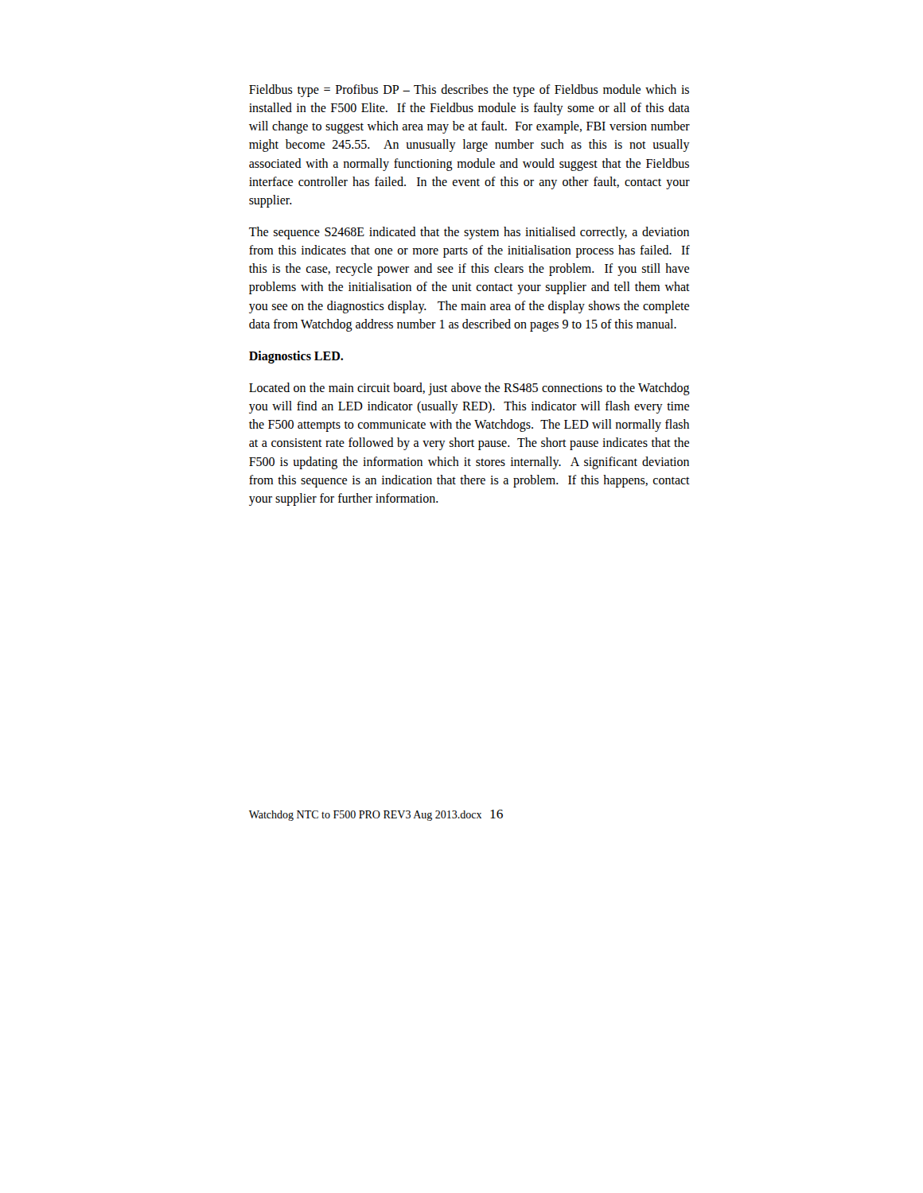Fieldbus type = Profibus DP – This describes the type of Fieldbus module which is installed in the F500 Elite. If the Fieldbus module is faulty some or all of this data will change to suggest which area may be at fault. For example, FBI version number might become 245.55. An unusually large number such as this is not usually associated with a normally functioning module and would suggest that the Fieldbus interface controller has failed. In the event of this or any other fault, contact your supplier.
The sequence S2468E indicated that the system has initialised correctly, a deviation from this indicates that one or more parts of the initialisation process has failed. If this is the case, recycle power and see if this clears the problem. If you still have problems with the initialisation of the unit contact your supplier and tell them what you see on the diagnostics display. The main area of the display shows the complete data from Watchdog address number 1 as described on pages 9 to 15 of this manual.
Diagnostics LED.
Located on the main circuit board, just above the RS485 connections to the Watchdog you will find an LED indicator (usually RED). This indicator will flash every time the F500 attempts to communicate with the Watchdogs. The LED will normally flash at a consistent rate followed by a very short pause. The short pause indicates that the F500 is updating the information which it stores internally. A significant deviation from this sequence is an indication that there is a problem. If this happens, contact your supplier for further information.
Watchdog NTC to F500 PRO REV3 Aug 2013.docx 16